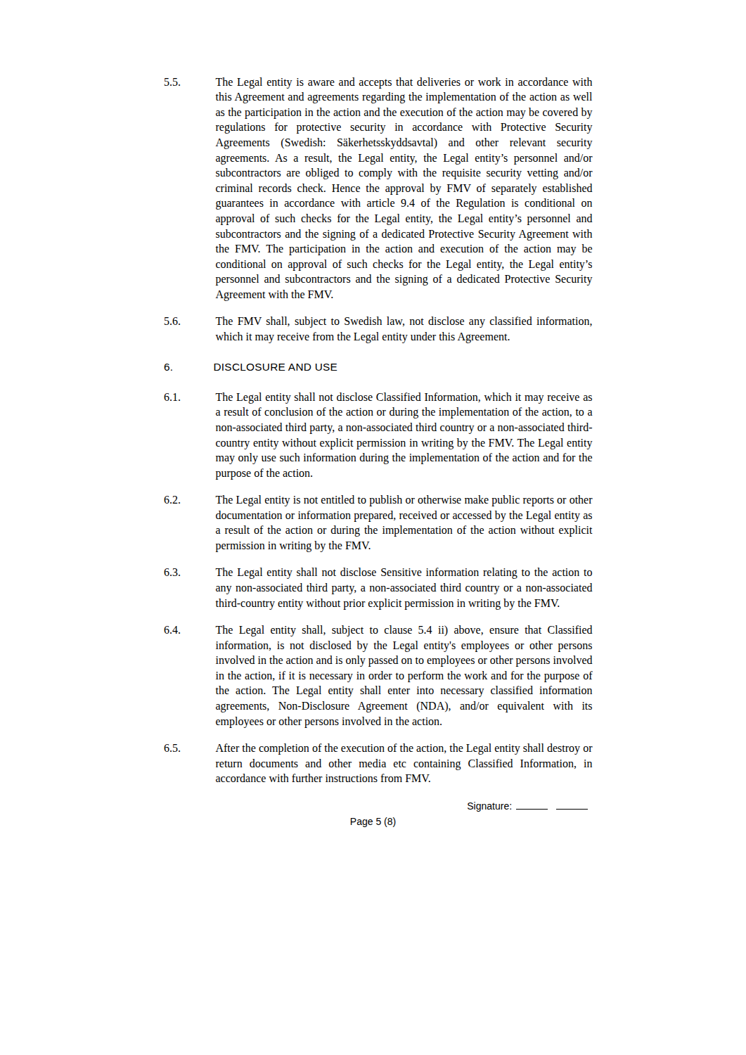5.5.
The Legal entity is aware and accepts that deliveries or work in accordance with this Agreement and agreements regarding the implementation of the action as well as the participation in the action and the execution of the action may be covered by regulations for protective security in accordance with Protective Security Agreements (Swedish: Säkerhetsskyddsavtal) and other relevant security agreements. As a result, the Legal entity, the Legal entity’s personnel and/or subcontractors are obliged to comply with the requisite security vetting and/or criminal records check. Hence the approval by FMV of separately established guarantees in accordance with article 9.4 of the Regulation is conditional on approval of such checks for the Legal entity, the Legal entity’s personnel and subcontractors and the signing of a dedicated Protective Security Agreement with the FMV. The participation in the action and execution of the action may be conditional on approval of such checks for the Legal entity, the Legal entity’s personnel and subcontractors and the signing of a dedicated Protective Security Agreement with the FMV.
5.6.
The FMV shall, subject to Swedish law, not disclose any classified information, which it may receive from the Legal entity under this Agreement.
6.
DISCLOSURE AND USE
6.1.
The Legal entity shall not disclose Classified Information, which it may receive as a result of conclusion of the action or during the implementation of the action, to a non-associated third party, a non-associated third country or a non-associated third-country entity without explicit permission in writing by the FMV. The Legal entity may only use such information during the implementation of the action and for the purpose of the action.
6.2.
The Legal entity is not entitled to publish or otherwise make public reports or other documentation or information prepared, received or accessed by the Legal entity as a result of the action or during the implementation of the action without explicit permission in writing by the FMV.
6.3.
The Legal entity shall not disclose Sensitive information relating to the action to any non-associated third party, a non-associated third country or a non-associated third-country entity without prior explicit permission in writing by the FMV.
6.4.
The Legal entity shall, subject to clause 5.4 ii) above, ensure that Classified information, is not disclosed by the Legal entity's employees or other persons involved in the action and is only passed on to employees or other persons involved in the action, if it is necessary in order to perform the work and for the purpose of the action. The Legal entity shall enter into necessary classified information agreements, Non-Disclosure Agreement (NDA), and/or equivalent with its employees or other persons involved in the action.
6.5.
After the completion of the execution of the action, the Legal entity shall destroy or return documents and other media etc containing Classified Information, in accordance with further instructions from FMV.
Signature:
Page 5 (8)